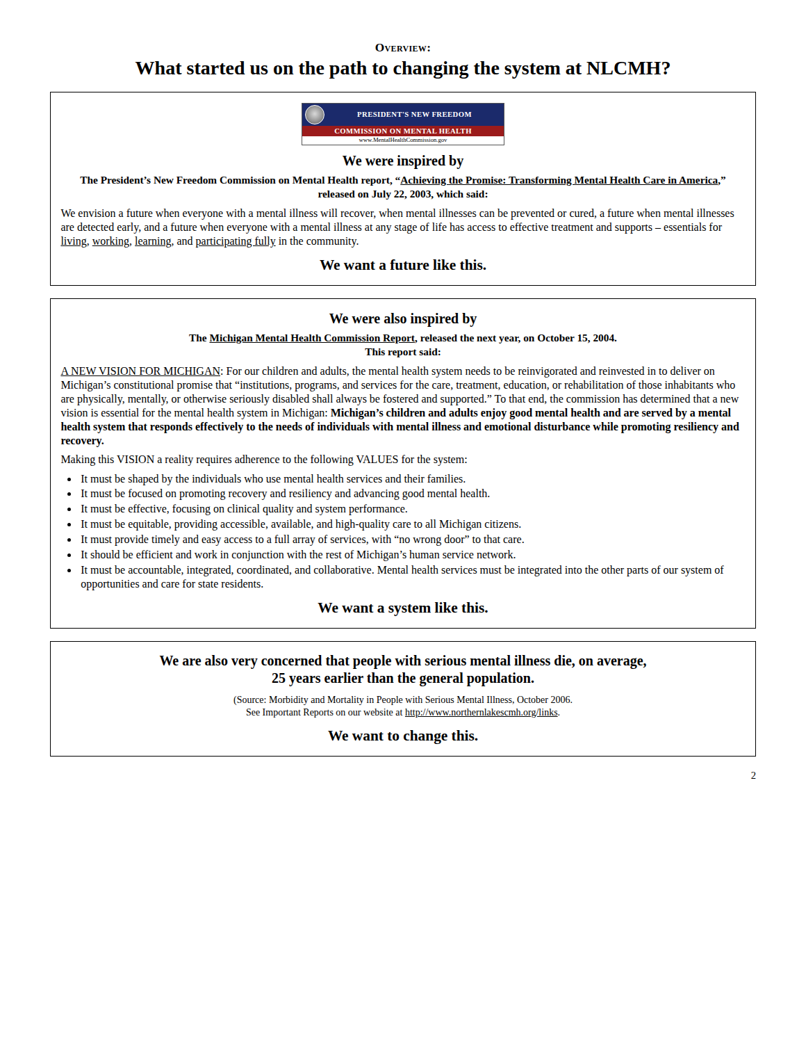Overview:
What started us on the path to changing the system at NLCMH?
PRESIDENT'S NEW FREEDOM
COMMISSION ON MENTAL HEALTH
www.MentalHealthCommission.gov
We were inspired by
The President’s New Freedom Commission on Mental Health report, “Achieving the Promise: Transforming Mental Health Care in America,” released on July 22, 2003, which said:
We envision a future when everyone with a mental illness will recover, when mental illnesses can be prevented or cured, a future when mental illnesses are detected early, and a future when everyone with a mental illness at any stage of life has access to effective treatment and supports – essentials for living, working, learning, and participating fully in the community.
We want a future like this.
We were also inspired by
The Michigan Mental Health Commission Report, released the next year, on October 15, 2004.
This report said:
A NEW VISION FOR MICHIGAN: For our children and adults, the mental health system needs to be reinvigorated and reinvested in to deliver on Michigan’s constitutional promise that “institutions, programs, and services for the care, treatment, education, or rehabilitation of those inhabitants who are physically, mentally, or otherwise seriously disabled shall always be fostered and supported.” To that end, the commission has determined that a new vision is essential for the mental health system in Michigan: Michigan’s children and adults enjoy good mental health and are served by a mental health system that responds effectively to the needs of individuals with mental illness and emotional disturbance while promoting resiliency and recovery.
Making this VISION a reality requires adherence to the following VALUES for the system:
It must be shaped by the individuals who use mental health services and their families.
It must be focused on promoting recovery and resiliency and advancing good mental health.
It must be effective, focusing on clinical quality and system performance.
It must be equitable, providing accessible, available, and high-quality care to all Michigan citizens.
It must provide timely and easy access to a full array of services, with “no wrong door” to that care.
It should be efficient and work in conjunction with the rest of Michigan’s human service network.
It must be accountable, integrated, coordinated, and collaborative. Mental health services must be integrated into the other parts of our system of opportunities and care for state residents.
We want a system like this.
We are also very concerned that people with serious mental illness die, on average,
25 years earlier than the general population.
(Source: Morbidity and Mortality in People with Serious Mental Illness, October 2006.
See Important Reports on our website at http://www.northernlakescmh.org/links.
We want to change this.
2